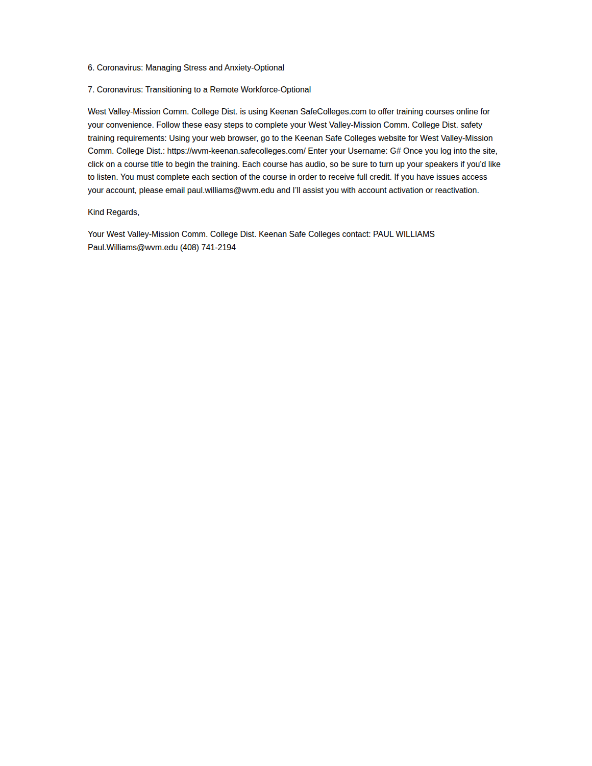6. Coronavirus: Managing Stress and Anxiety-Optional
7. Coronavirus: Transitioning to a Remote Workforce-Optional
West Valley-Mission Comm. College Dist. is using Keenan SafeColleges.com to offer training courses online for your convenience. Follow these easy steps to complete your West Valley-Mission Comm. College Dist. safety training requirements: Using your web browser, go to the Keenan Safe Colleges website for West Valley-Mission Comm. College Dist.: https://wvm-keenan.safecolleges.com/ Enter your Username: G# Once you log into the site, click on a course title to begin the training. Each course has audio, so be sure to turn up your speakers if you'd like to listen. You must complete each section of the course in order to receive full credit. If you have issues access your account, please email paul.williams@wvm.edu and I’ll assist you with account activation or reactivation.
Kind Regards,
Your West Valley-Mission Comm. College Dist. Keenan Safe Colleges contact: PAUL WILLIAMS Paul.Williams@wvm.edu (408) 741-2194